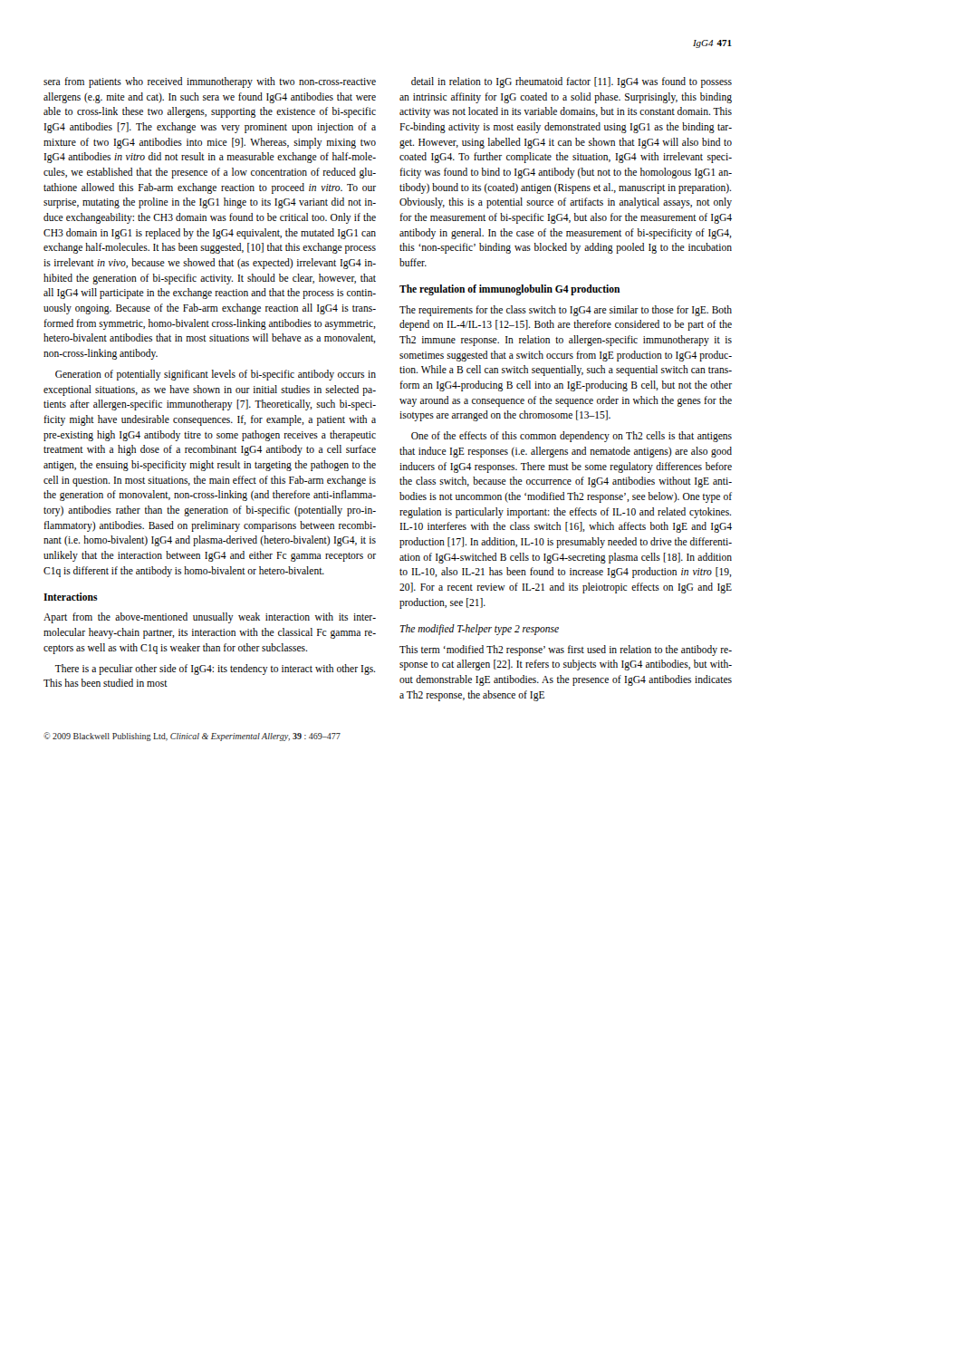IgG4471
sera from patients who received immunotherapy with two non-cross-reactive allergens (e.g. mite and cat). In such sera we found IgG4 antibodies that were able to cross-link these two allergens, supporting the existence of bi-specific IgG4 antibodies [7]. The exchange was very prominent upon injection of a mixture of two IgG4 antibodies into mice [9]. Whereas, simply mixing two IgG4 antibodies in vitro did not result in a measurable exchange of half-molecules, we established that the presence of a low concentration of reduced glutathione allowed this Fab-arm exchange reaction to proceed in vitro. To our surprise, mutating the proline in the IgG1 hinge to its IgG4 variant did not induce exchangeability: the CH3 domain was found to be critical too. Only if the CH3 domain in IgG1 is replaced by the IgG4 equivalent, the mutated IgG1 can exchange half-molecules. It has been suggested, [10] that this exchange process is irrelevant in vivo, because we showed that (as expected) irrelevant IgG4 inhibited the generation of bi-specific activity. It should be clear, however, that all IgG4 will participate in the exchange reaction and that the process is continuously ongoing. Because of the Fab-arm exchange reaction all IgG4 is transformed from symmetric, homo-bivalent cross-linking antibodies to asymmetric, hetero-bivalent antibodies that in most situations will behave as a monovalent, non-cross-linking antibody.
Generation of potentially significant levels of bi-specific antibody occurs in exceptional situations, as we have shown in our initial studies in selected patients after allergen-specific immunotherapy [7]. Theoretically, such bi-specificity might have undesirable consequences. If, for example, a patient with a pre-existing high IgG4 antibody titre to some pathogen receives a therapeutic treatment with a high dose of a recombinant IgG4 antibody to a cell surface antigen, the ensuing bi-specificity might result in targeting the pathogen to the cell in question. In most situations, the main effect of this Fab-arm exchange is the generation of monovalent, non-cross-linking (and therefore anti-inflammatory) antibodies rather than the generation of bi-specific (potentially pro-inflammatory) antibodies. Based on preliminary comparisons between recombinant (i.e. homo-bivalent) IgG4 and plasma-derived (hetero-bivalent) IgG4, it is unlikely that the interaction between IgG4 and either Fc gamma receptors or C1q is different if the antibody is homo-bivalent or hetero-bivalent.
Interactions
Apart from the above-mentioned unusually weak interaction with its intermolecular heavy-chain partner, its interaction with the classical Fc gamma receptors as well as with C1q is weaker than for other subclasses.
There is a peculiar other side of IgG4: its tendency to interact with other Igs. This has been studied in most
detail in relation to IgG rheumatoid factor [11]. IgG4 was found to possess an intrinsic affinity for IgG coated to a solid phase. Surprisingly, this binding activity was not located in its variable domains, but in its constant domain. This Fc-binding activity is most easily demonstrated using IgG1 as the binding target. However, using labelled IgG4 it can be shown that IgG4 will also bind to coated IgG4. To further complicate the situation, IgG4 with irrelevant specificity was found to bind to IgG4 antibody (but not to the homologous IgG1 antibody) bound to its (coated) antigen (Rispens et al., manuscript in preparation). Obviously, this is a potential source of artifacts in analytical assays, not only for the measurement of bi-specific IgG4, but also for the measurement of IgG4 antibody in general. In the case of the measurement of bi-specificity of IgG4, this ‘non-specific’ binding was blocked by adding pooled Ig to the incubation buffer.
The regulation of immunoglobulin G4 production
The requirements for the class switch to IgG4 are similar to those for IgE. Both depend on IL-4/IL-13 [12–15]. Both are therefore considered to be part of the Th2 immune response. In relation to allergen-specific immunotherapy it is sometimes suggested that a switch occurs from IgE production to IgG4 production. While a B cell can switch sequentially, such a sequential switch can transform an IgG4-producing B cell into an IgE-producing B cell, but not the other way around as a consequence of the sequence order in which the genes for the isotypes are arranged on the chromosome [13–15].
One of the effects of this common dependency on Th2 cells is that antigens that induce IgE responses (i.e. allergens and nematode antigens) are also good inducers of IgG4 responses. There must be some regulatory differences before the class switch, because the occurrence of IgG4 antibodies without IgE antibodies is not uncommon (the ‘modified Th2 response’, see below). One type of regulation is particularly important: the effects of IL-10 and related cytokines. IL-10 interferes with the class switch [16], which affects both IgE and IgG4 production [17]. In addition, IL-10 is presumably needed to drive the differentiation of IgG4-switched B cells to IgG4-secreting plasma cells [18]. In addition to IL-10, also IL-21 has been found to increase IgG4 production in vitro [19, 20]. For a recent review of IL-21 and its pleiotropic effects on IgG and IgE production, see [21].
The modified T-helper type 2 response
This term ‘modified Th2 response’ was first used in relation to the antibody response to cat allergen [22]. It refers to subjects with IgG4 antibodies, but without demonstrable IgE antibodies. As the presence of IgG4 antibodies indicates a Th2 response, the absence of IgE
© 2009 Blackwell Publishing Ltd, Clinical & Experimental Allergy, 39 : 469–477